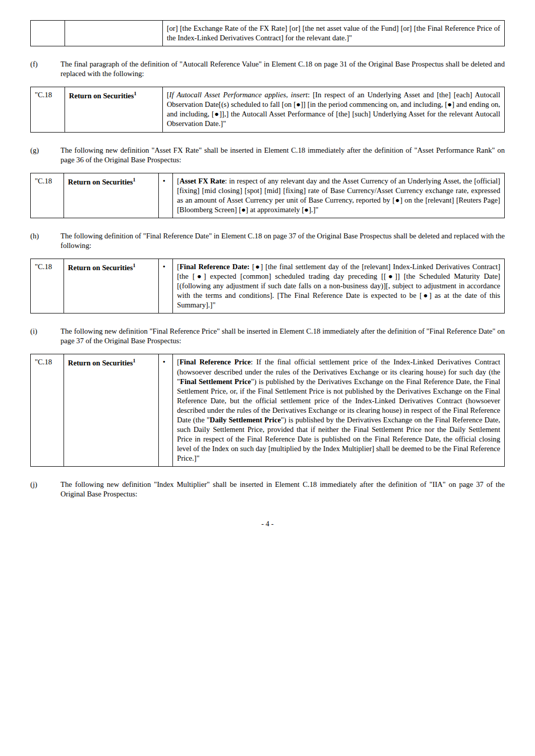| | | [or] [the Exchange Rate of the FX Rate] [or] [the net asset value of the Fund] [or] [the Final Reference Price of the Index-Linked Derivatives Contract] for the relevant date.]" |
(f)
The final paragraph of the definition of "Autocall Reference Value" in Element C.18 on page 31 of the Original Base Prospectus shall be deleted and replaced with the following:
| "C.18 | Return on Securities 1 | [ If Autocall Asset Performance applies, insert : [In respect of an Underlying Asset and [the] [each] Autocall Observation Date[(s) scheduled to fall [on [●]] [in the period commencing on, and including, [●] and ending on, and including, [●]],] the Autocall Asset Performance of [the] [such] Underlying Asset for the relevant Autocall Observation Date.]" |
(g)
The following new definition "Asset FX Rate" shall be inserted in Element C.18 immediately after the definition of "Asset Performance Rank" on page 36 of the Original Base Prospectus:
| "C.18 | Return on Securities 1 | • | [ Asset FX Rate : in respect of any relevant day and the Asset Currency of an Underlying Asset, the [official] [fixing] [mid closing] [spot] [mid] [fixing] rate of Base Currency/Asset Currency exchange rate, expressed as an amount of Asset Currency per unit of Base Currency, reported by [●] on the [relevant] [Reuters Page] [Bloomberg Screen] [●] at approximately [●].]" |
(h)
The following definition of "Final Reference Date" in Element C.18 on page 37 of the Original Base Prospectus shall be deleted and replaced with the following:
| "C.18 | Return on Securities 1 | • | [ Final Reference Date: [●] [the final settlement day of the [relevant] Index-Linked Derivatives Contract] [the [●] expected [common] scheduled trading day preceding [[●]] [the Scheduled Maturity Date] [(following any adjustment if such date falls on a non-business day)][, subject to adjustment in accordance with the terms and conditions]. [The Final Reference Date is expected to be [●] as at the date of this Summary].]" |
(i)
The following new definition "Final Reference Price" shall be inserted in Element C.18 immediately after the definition of "Final Reference Date" on page 37 of the Original Base Prospectus:
| "C.18 | Return on Securities 1 | • | [ Final Reference Price : If the final official settlement price of the Index-Linked Derivatives Contract (howsoever described under the rules of the Derivatives Exchange or its clearing house) for such day (the " Final Settlement Price ") is published by the Derivatives Exchange on the Final Reference Date, the Final Settlement Price, or, if the Final Settlement Price is not published by the Derivatives Exchange on the Final Reference Date, but the official settlement price of the Index-Linked Derivatives Contract (howsoever described under the rules of the Derivatives Exchange or its clearing house) in respect of the Final Reference Date (the " Daily Settlement Price ") is published by the Derivatives Exchange on the Final Reference Date, such Daily Settlement Price, provided that if neither the Final Settlement Price nor the Daily Settlement Price in respect of the Final Reference Date is published on the Final Reference Date, the official closing level of the Index on such day [multiplied by the Index Multiplier] shall be deemed to be the Final Reference Price.]" |
(j)
The following new definition "Index Multiplier" shall be inserted in Element C.18 immediately after the definition of "IIA" on page 37 of the Original Base Prospectus:
- 4 -